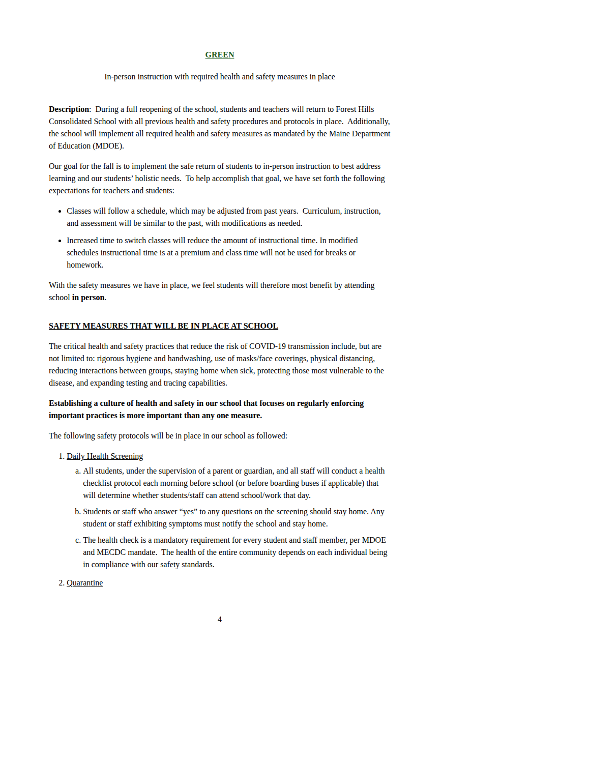GREEN
In-person instruction with required health and safety measures in place
Description: During a full reopening of the school, students and teachers will return to Forest Hills Consolidated School with all previous health and safety procedures and protocols in place. Additionally, the school will implement all required health and safety measures as mandated by the Maine Department of Education (MDOE).
Our goal for the fall is to implement the safe return of students to in-person instruction to best address learning and our students’ holistic needs. To help accomplish that goal, we have set forth the following expectations for teachers and students:
Classes will follow a schedule, which may be adjusted from past years. Curriculum, instruction, and assessment will be similar to the past, with modifications as needed.
Increased time to switch classes will reduce the amount of instructional time. In modified schedules instructional time is at a premium and class time will not be used for breaks or homework.
With the safety measures we have in place, we feel students will therefore most benefit by attending school in person.
SAFETY MEASURES THAT WILL BE IN PLACE AT SCHOOL
The critical health and safety practices that reduce the risk of COVID-19 transmission include, but are not limited to: rigorous hygiene and handwashing, use of masks/face coverings, physical distancing, reducing interactions between groups, staying home when sick, protecting those most vulnerable to the disease, and expanding testing and tracing capabilities.
Establishing a culture of health and safety in our school that focuses on regularly enforcing important practices is more important than any one measure.
The following safety protocols will be in place in our school as followed:
Daily Health Screening
All students, under the supervision of a parent or guardian, and all staff will conduct a health checklist protocol each morning before school (or before boarding buses if applicable) that will determine whether students/staff can attend school/work that day.
Students or staff who answer “yes” to any questions on the screening should stay home. Any student or staff exhibiting symptoms must notify the school and stay home.
The health check is a mandatory requirement for every student and staff member, per MDOE and MECDC mandate. The health of the entire community depends on each individual being in compliance with our safety standards.
Quarantine
4